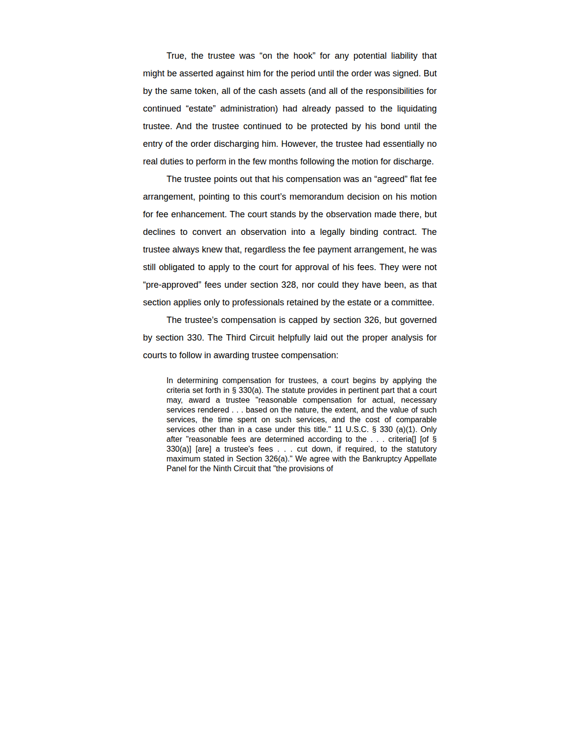True, the trustee was “on the hook” for any potential liability that might be asserted against him for the period until the order was signed. But by the same token, all of the cash assets (and all of the responsibilities for continued “estate” administration) had already passed to the liquidating trustee. And the trustee continued to be protected by his bond until the entry of the order discharging him. However, the trustee had essentially no real duties to perform in the few months following the motion for discharge.
The trustee points out that his compensation was an “agreed” flat fee arrangement, pointing to this court’s memorandum decision on his motion for fee enhancement. The court stands by the observation made there, but declines to convert an observation into a legally binding contract. The trustee always knew that, regardless the fee payment arrangement, he was still obligated to apply to the court for approval of his fees. They were not “pre-approved” fees under section 328, nor could they have been, as that section applies only to professionals retained by the estate or a committee.
The trustee’s compensation is capped by section 326, but governed by section 330. The Third Circuit helpfully laid out the proper analysis for courts to follow in awarding trustee compensation:
In determining compensation for trustees, a court begins by applying the criteria set forth in § 330(a). The statute provides in pertinent part that a court may, award a trustee "reasonable compensation for actual, necessary services rendered . . . based on the nature, the extent, and the value of such services, the time spent on such services, and the cost of comparable services other than in a case under this title." 11 U.S.C. § 330 (a)(1). Only after "reasonable fees are determined according to the . . . criteria[] [of § 330(a)] [are] a trustee's fees . . . cut down, if required, to the statutory maximum stated in Section 326(a)." We agree with the Bankruptcy Appellate Panel for the Ninth Circuit that "the provisions of